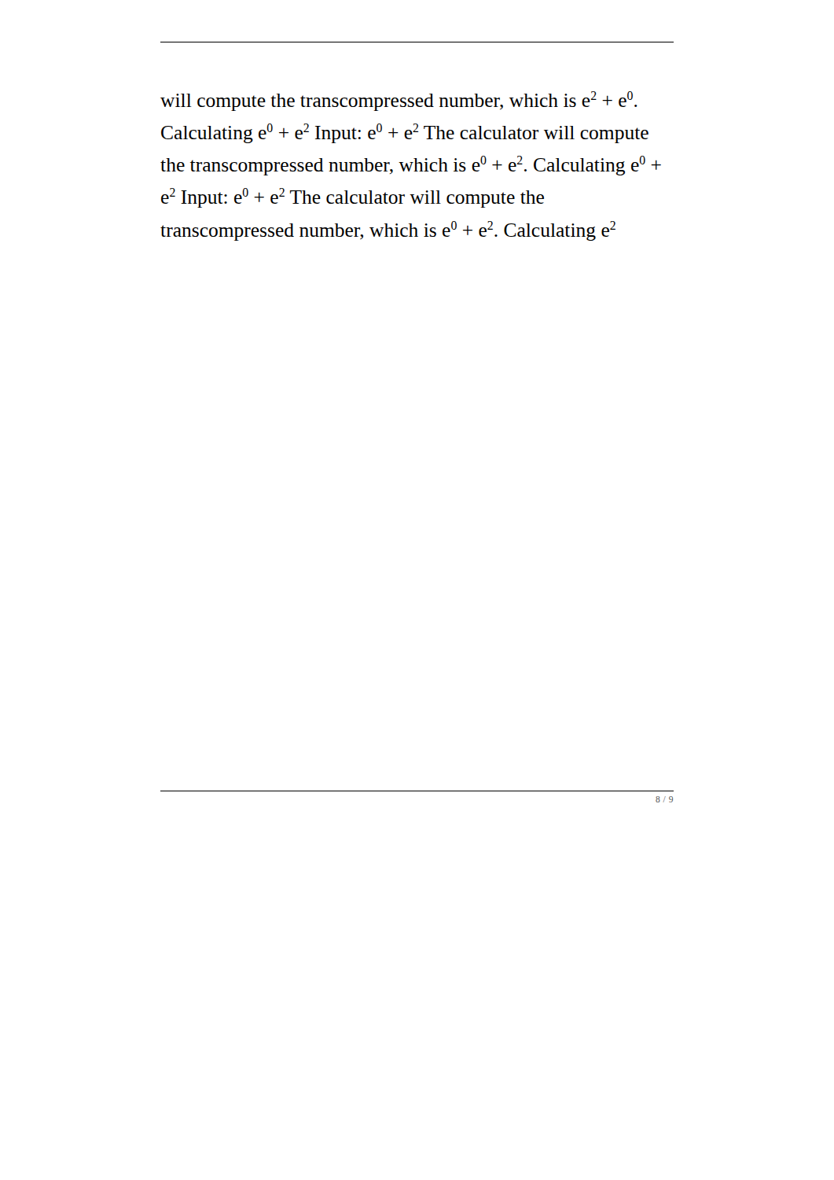will compute the transcompressed number, which is e2 + e0. Calculating e0 + e2 Input: e0 + e2 The calculator will compute the transcompressed number, which is e0 + e2. Calculating e0 + e2 Input: e0 + e2 The calculator will compute the transcompressed number, which is e0 + e2. Calculating e2
8 / 9